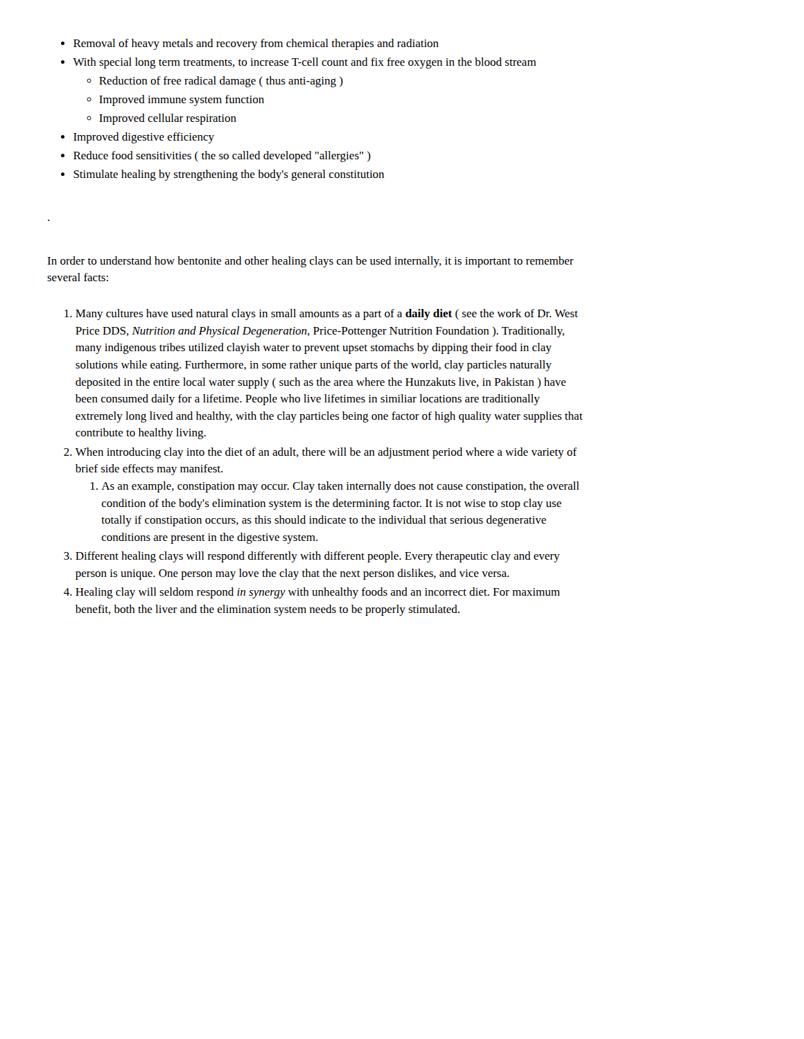Removal of heavy metals and recovery from chemical therapies and radiation
With special long term treatments, to increase T-cell count and fix free oxygen in the blood stream
Reduction of free radical damage ( thus anti-aging )
Improved immune system function
Improved cellular respiration
Improved digestive efficiency
Reduce food sensitivities ( the so called developed "allergies" )
Stimulate healing by strengthening the body's general constitution
.
In order to understand how bentonite and other healing clays can be used internally, it is important to remember several facts:
Many cultures have used natural clays in small amounts as a part of a daily diet ( see the work of Dr. West Price DDS, Nutrition and Physical Degeneration, Price-Pottenger Nutrition Foundation ). Traditionally, many indigenous tribes utilized clayish water to prevent upset stomachs by dipping their food in clay solutions while eating. Furthermore, in some rather unique parts of the world, clay particles naturally deposited in the entire local water supply ( such as the area where the Hunzakuts live, in Pakistan ) have been consumed daily for a lifetime. People who live lifetimes in similiar locations are traditionally extremely long lived and healthy, with the clay particles being one factor of high quality water supplies that contribute to healthy living.
When introducing clay into the diet of an adult, there will be an adjustment period where a wide variety of brief side effects may manifest.
As an example, constipation may occur. Clay taken internally does not cause constipation, the overall condition of the body's elimination system is the determining factor. It is not wise to stop clay use totally if constipation occurs, as this should indicate to the individual that serious degenerative conditions are present in the digestive system.
Different healing clays will respond differently with different people. Every therapeutic clay and every person is unique. One person may love the clay that the next person dislikes, and vice versa.
Healing clay will seldom respond in synergy with unhealthy foods and an incorrect diet. For maximum benefit, both the liver and the elimination system needs to be properly stimulated.